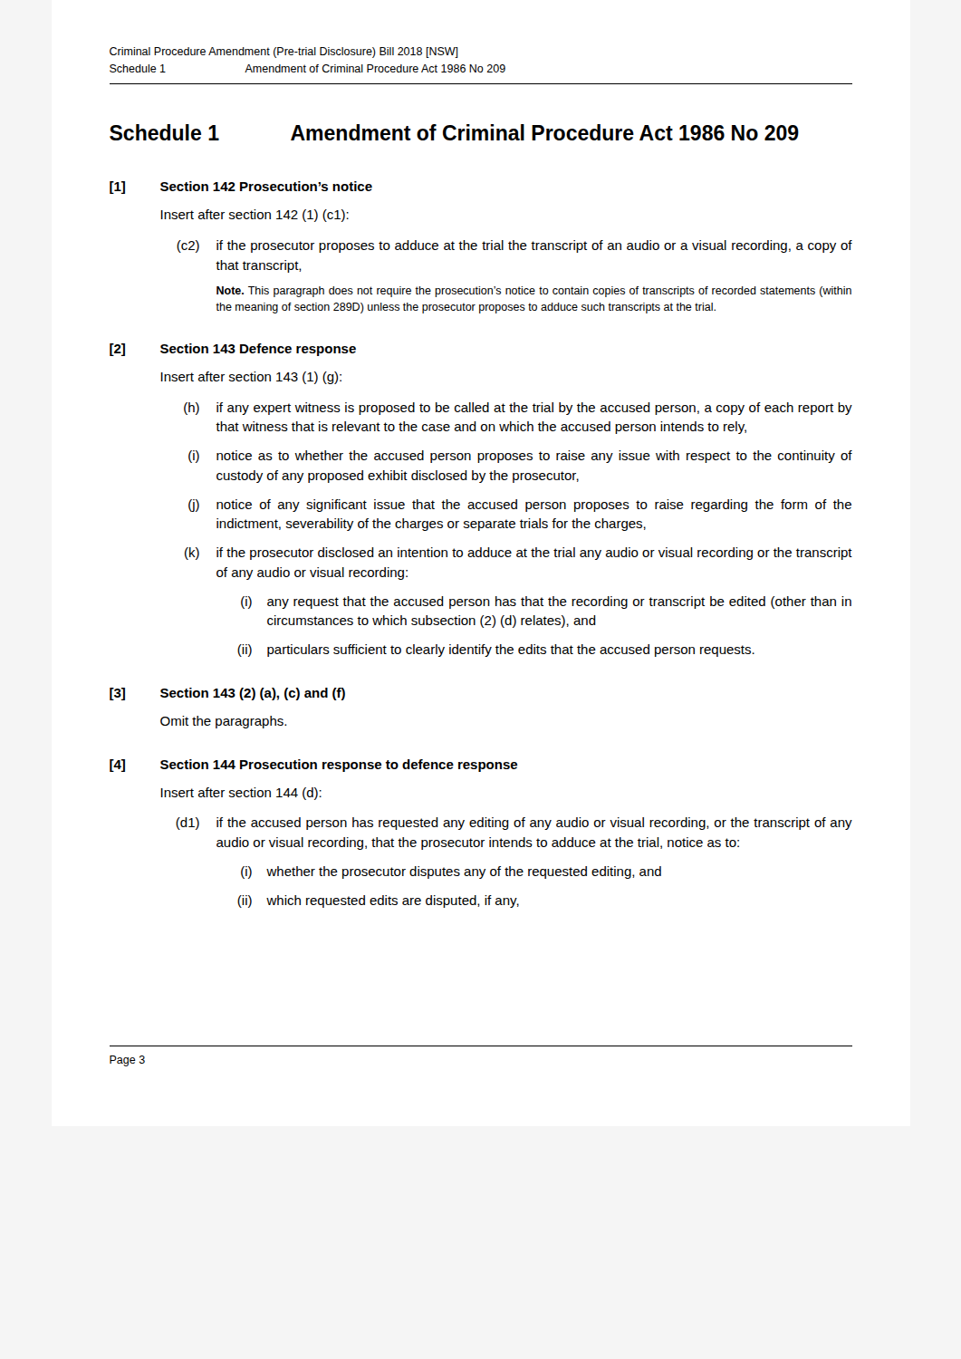Criminal Procedure Amendment (Pre-trial Disclosure) Bill 2018 [NSW] Schedule 1 Amendment of Criminal Procedure Act 1986 No 209
Schedule 1 Amendment of Criminal Procedure Act 1986 No 209
[1] Section 142 Prosecution’s notice
Insert after section 142 (1) (c1):
(c2)
if the prosecutor proposes to adduce at the trial the transcript of an audio or a visual recording, a copy of that transcript,
Note. This paragraph does not require the prosecution’s notice to contain copies of transcripts of recorded statements (within the meaning of section 289D) unless the prosecutor proposes to adduce such transcripts at the trial.
[2] Section 143 Defence response
Insert after section 143 (1) (g):
(h)
if any expert witness is proposed to be called at the trial by the accused person, a copy of each report by that witness that is relevant to the case and on which the accused person intends to rely,
(i)
notice as to whether the accused person proposes to raise any issue with respect to the continuity of custody of any proposed exhibit disclosed by the prosecutor,
(j)
notice of any significant issue that the accused person proposes to raise regarding the form of the indictment, severability of the charges or separate trials for the charges,
(k)
if the prosecutor disclosed an intention to adduce at the trial any audio or visual recording or the transcript of any audio or visual recording:
(i)
any request that the accused person has that the recording or transcript be edited (other than in circumstances to which subsection (2) (d) relates), and
(ii)
particulars sufficient to clearly identify the edits that the accused person requests.
[3] Section 143 (2) (a), (c) and (f)
Omit the paragraphs.
[4] Section 144 Prosecution response to defence response
Insert after section 144 (d):
(d1)
if the accused person has requested any editing of any audio or visual recording, or the transcript of any audio or visual recording, that the prosecutor intends to adduce at the trial, notice as to:
(i)
whether the prosecutor disputes any of the requested editing, and
(ii)
which requested edits are disputed, if any,
Page 3